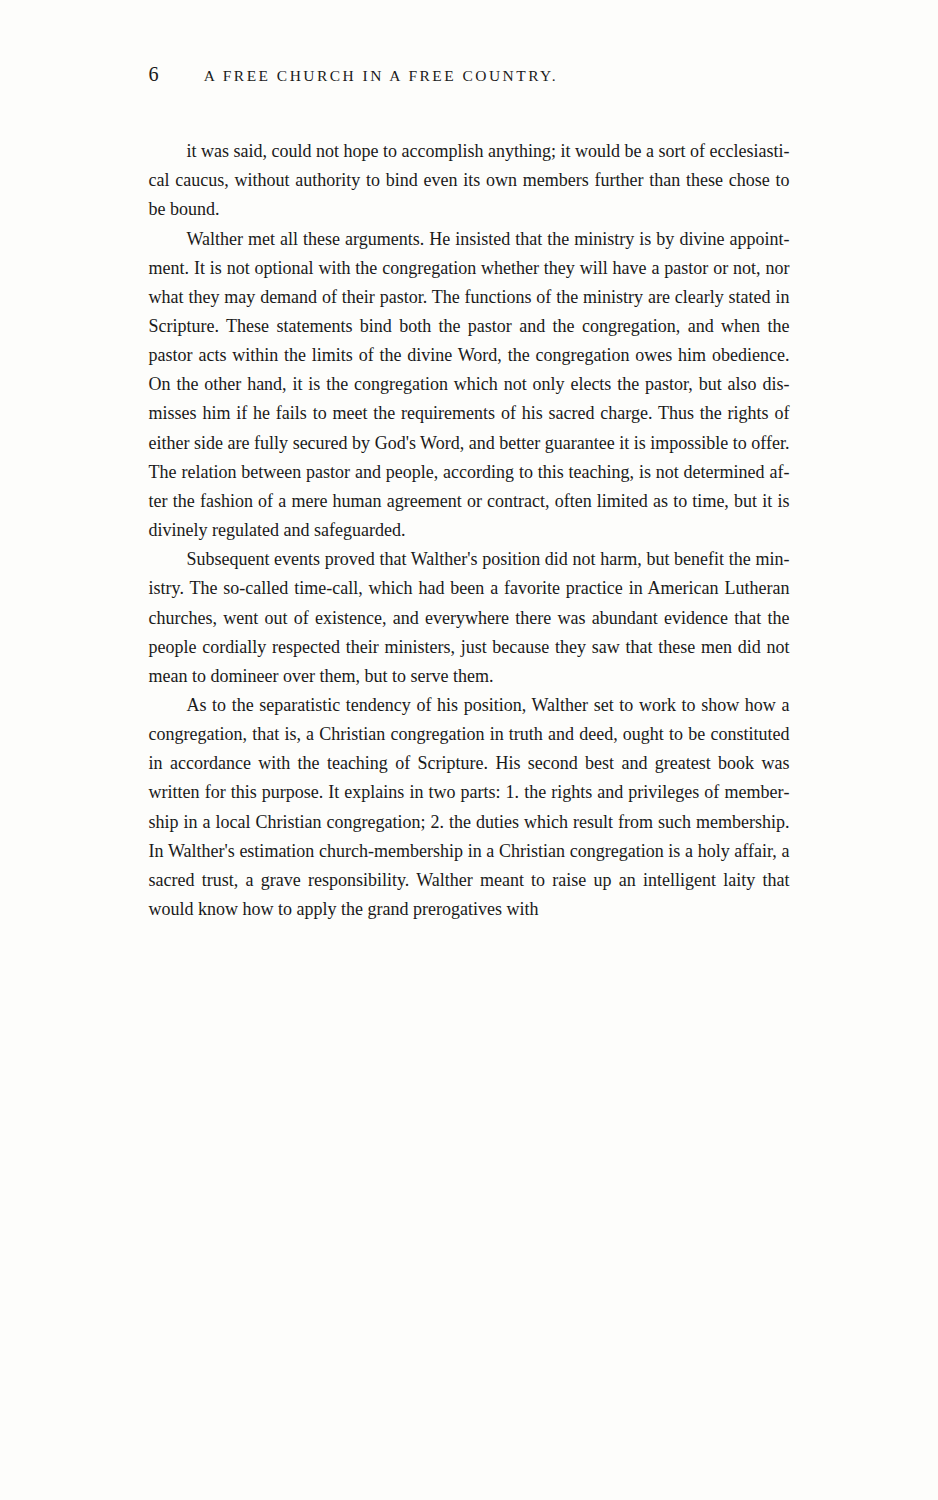6
A Free Church in a Free Country.
it was said, could not hope to accomplish anything; it would be a sort of ecclesiastical caucus, without authority to bind even its own members further than these chose to be bound.
Walther met all these arguments. He insisted that the ministry is by divine appointment. It is not optional with the congregation whether they will have a pastor or not, nor what they may demand of their pastor. The functions of the ministry are clearly stated in Scripture. These statements bind both the pastor and the congregation, and when the pastor acts within the limits of the divine Word, the congregation owes him obedience. On the other hand, it is the congregation which not only elects the pastor, but also dismisses him if he fails to meet the requirements of his sacred charge. Thus the rights of either side are fully secured by God's Word, and better guarantee it is impossible to offer. The relation between pastor and people, according to this teaching, is not determined after the fashion of a mere human agreement or contract, often limited as to time, but it is divinely regulated and safeguarded.
Subsequent events proved that Walther's position did not harm, but benefit the ministry. The so-called time-call, which had been a favorite practice in American Lutheran churches, went out of existence, and everywhere there was abundant evidence that the people cordially respected their ministers, just because they saw that these men did not mean to domineer over them, but to serve them.
As to the separatistic tendency of his position, Walther set to work to show how a congregation, that is, a Christian congregation in truth and deed, ought to be constituted in accordance with the teaching of Scripture. His second best and greatest book was written for this purpose. It explains in two parts: 1. the rights and privileges of membership in a local Christian congregation; 2. the duties which result from such membership. In Walther's estimation church-membership in a Christian congregation is a holy affair, a sacred trust, a grave responsibility. Walther meant to raise up an intelligent laity that would know how to apply the grand prerogatives with